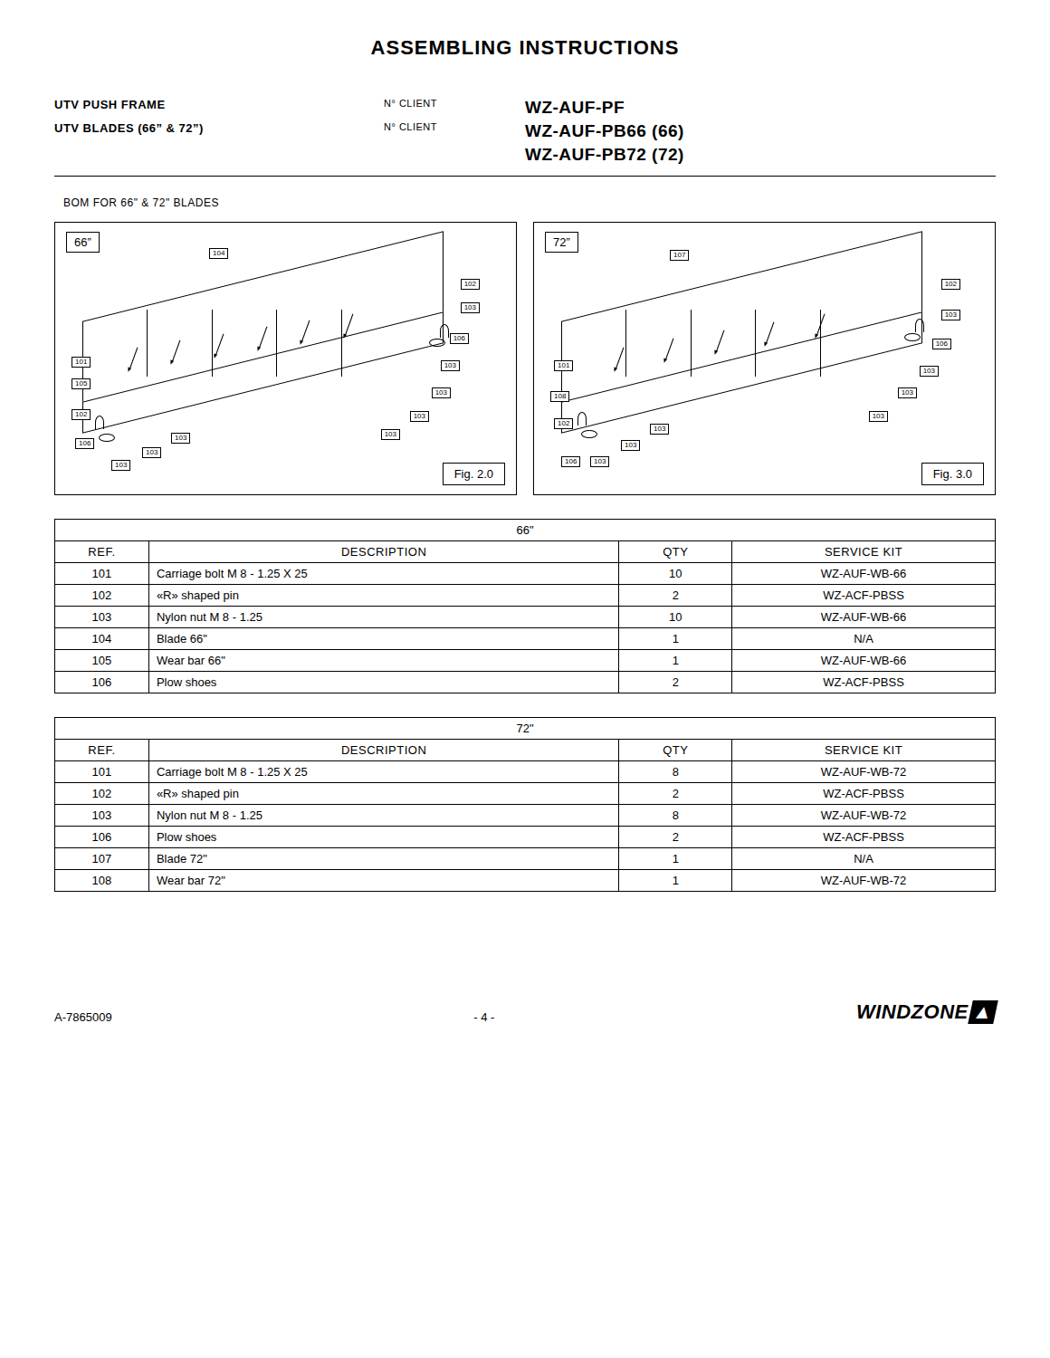ASSEMBLING INSTRUCTIONS
| UTV PUSH FRAME | N° CLIENT | WZ-AUF-PF |
| UTV BLADES (66” & 72”) | N° CLIENT | WZ-AUF-PB66 (66) |
| | | WZ-AUF-PB72 (72) |
BOM FOR 66" & 72" BLADES
66”
104
102
103
106
103
103
103
103
101
105
102
106
103
103
103
Fig. 2.0
72”
107
102
103
106
103
103
103
101
108
102
106
103
103
103
Fig. 3.0
66"
| REF. | DESCRIPTION | QTY | SERVICE KIT |
| --- | --- | --- | --- |
| 101 | Carriage bolt M 8 - 1.25 X 25 | 10 | WZ-AUF-WB-66 |
| 102 | «R» shaped pin | 2 | WZ-ACF-PBSS |
| 103 | Nylon nut M 8 - 1.25 | 10 | WZ-AUF-WB-66 |
| 104 | Blade 66" | 1 | N/A |
| 105 | Wear bar 66" | 1 | WZ-AUF-WB-66 |
| 106 | Plow shoes | 2 | WZ-ACF-PBSS |
72"
| REF. | DESCRIPTION | QTY | SERVICE KIT |
| --- | --- | --- | --- |
| 101 | Carriage bolt M 8 - 1.25 X 25 | 8 | WZ-AUF-WB-72 |
| 102 | «R» shaped pin | 2 | WZ-ACF-PBSS |
| 103 | Nylon nut M 8 - 1.25 | 8 | WZ-AUF-WB-72 |
| 106 | Plow shoes | 2 | WZ-ACF-PBSS |
| 107 | Blade 72" | 1 | N/A |
| 108 | Wear bar 72" | 1 | WZ-AUF-WB-72 |
A-7865009
- 4 -
WINDZONE▲